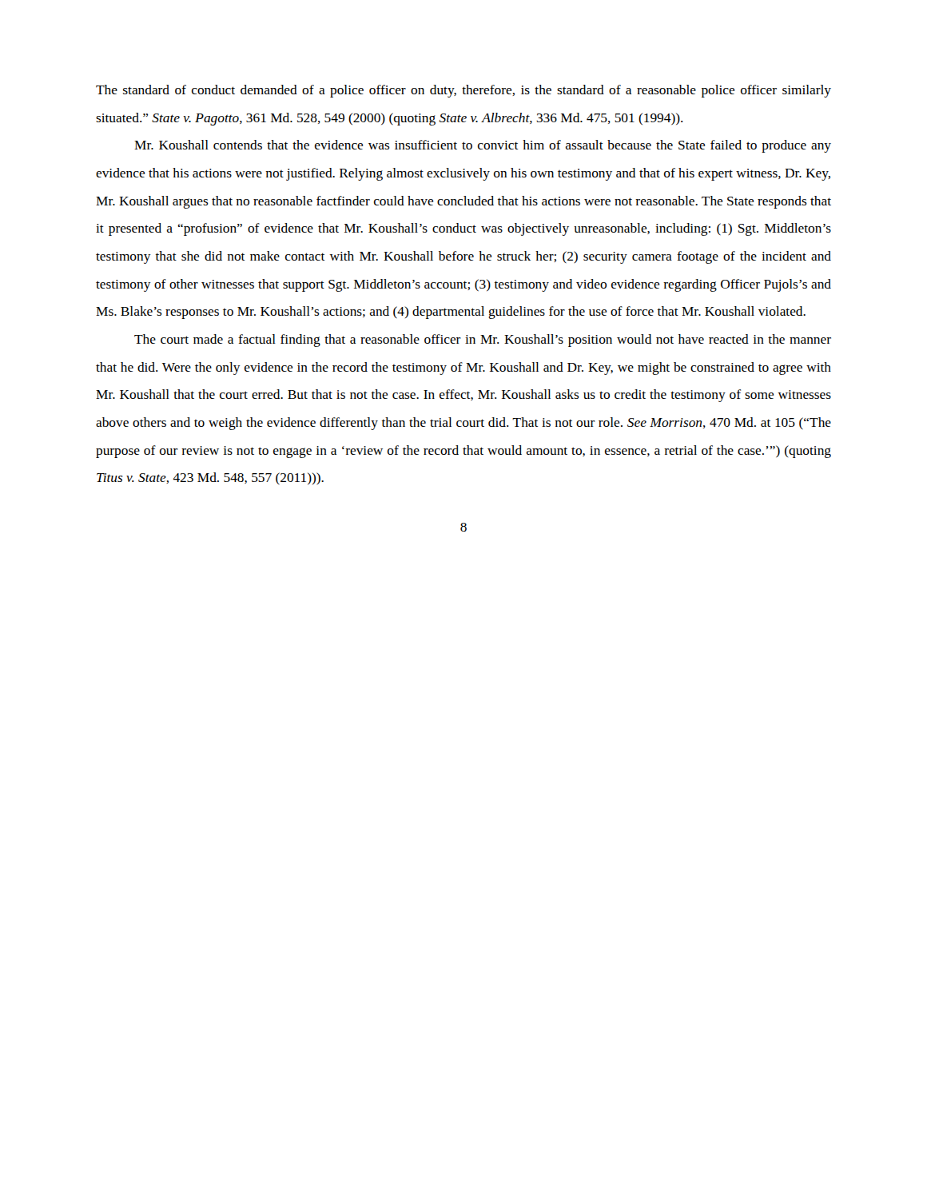The standard of conduct demanded of a police officer on duty, therefore, is the standard of a reasonable police officer similarly situated.” State v. Pagotto, 361 Md. 528, 549 (2000) (quoting State v. Albrecht, 336 Md. 475, 501 (1994)).
Mr. Koushall contends that the evidence was insufficient to convict him of assault because the State failed to produce any evidence that his actions were not justified. Relying almost exclusively on his own testimony and that of his expert witness, Dr. Key, Mr. Koushall argues that no reasonable factfinder could have concluded that his actions were not reasonable. The State responds that it presented a “profusion” of evidence that Mr. Koushall’s conduct was objectively unreasonable, including: (1) Sgt. Middleton’s testimony that she did not make contact with Mr. Koushall before he struck her; (2) security camera footage of the incident and testimony of other witnesses that support Sgt. Middleton’s account; (3) testimony and video evidence regarding Officer Pujols’s and Ms. Blake’s responses to Mr. Koushall’s actions; and (4) departmental guidelines for the use of force that Mr. Koushall violated.
The court made a factual finding that a reasonable officer in Mr. Koushall’s position would not have reacted in the manner that he did. Were the only evidence in the record the testimony of Mr. Koushall and Dr. Key, we might be constrained to agree with Mr. Koushall that the court erred. But that is not the case. In effect, Mr. Koushall asks us to credit the testimony of some witnesses above others and to weigh the evidence differently than the trial court did. That is not our role. See Morrison, 470 Md. at 105 (“The purpose of our review is not to engage in a ‘review of the record that would amount to, in essence, a retrial of the case.’”) (quoting Titus v. State, 423 Md. 548, 557 (2011))).
8